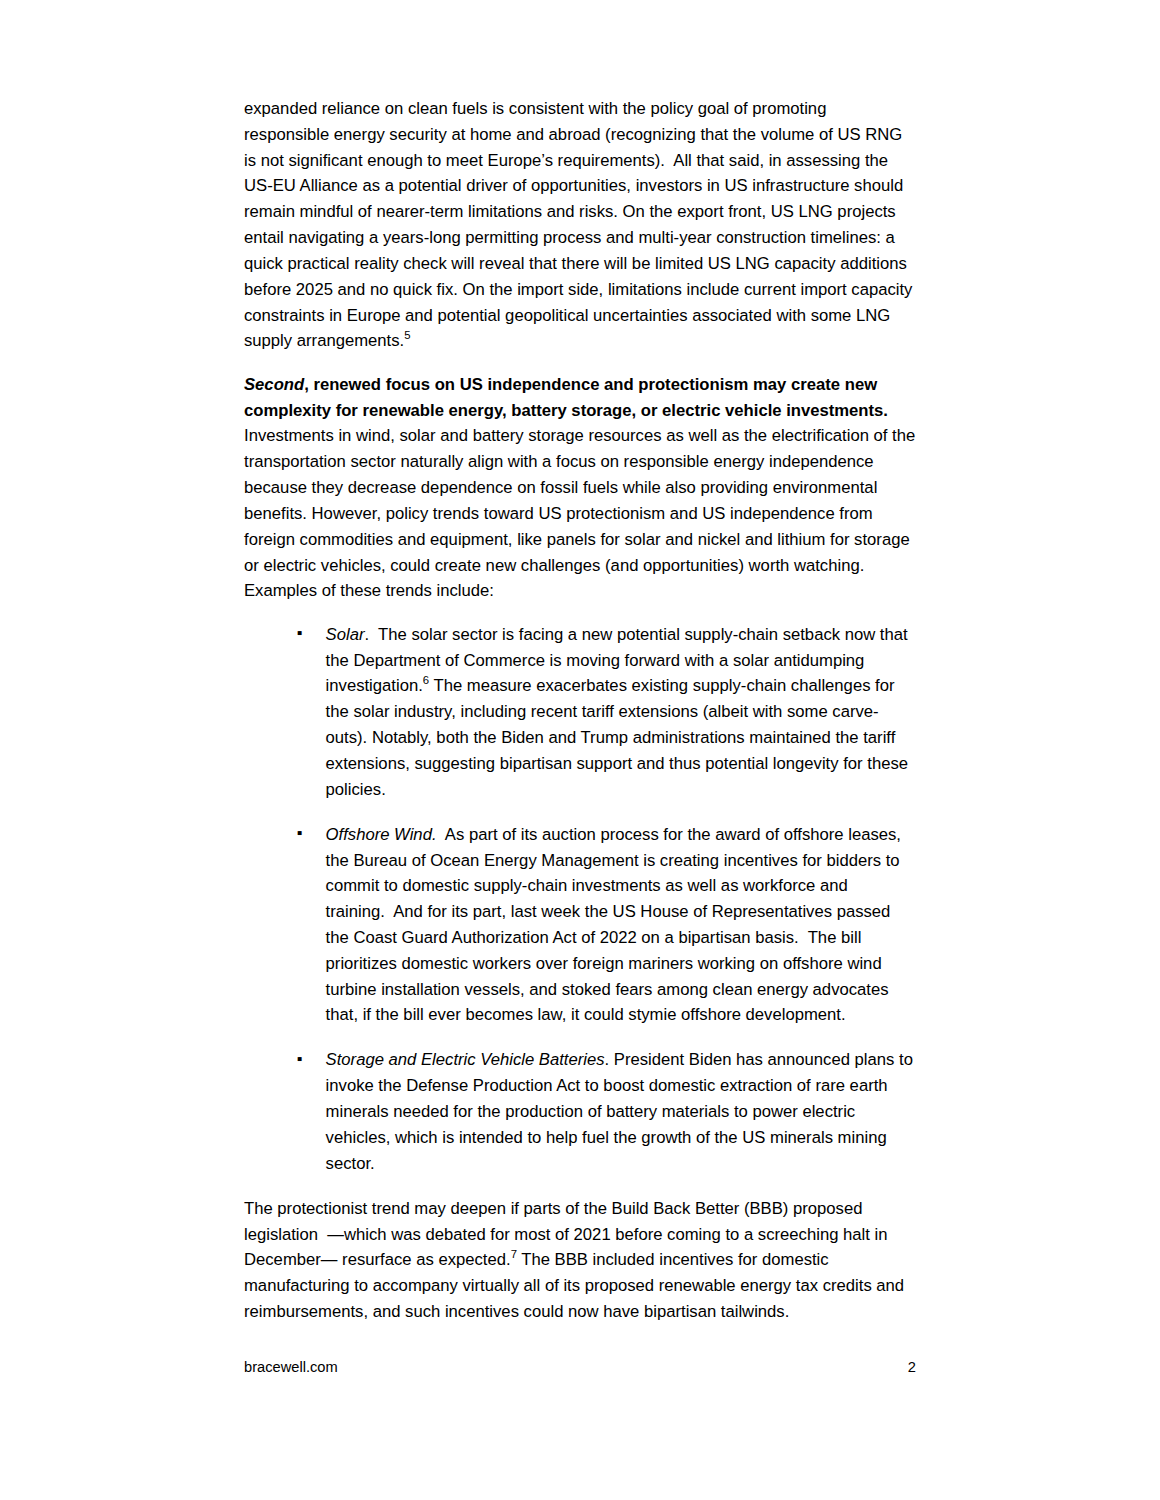expanded reliance on clean fuels is consistent with the policy goal of promoting responsible energy security at home and abroad (recognizing that the volume of US RNG is not significant enough to meet Europe’s requirements). All that said, in assessing the US-EU Alliance as a potential driver of opportunities, investors in US infrastructure should remain mindful of nearer-term limitations and risks. On the export front, US LNG projects entail navigating a years-long permitting process and multi-year construction timelines: a quick practical reality check will reveal that there will be limited US LNG capacity additions before 2025 and no quick fix. On the import side, limitations include current import capacity constraints in Europe and potential geopolitical uncertainties associated with some LNG supply arrangements.5
Second, renewed focus on US independence and protectionism may create new complexity for renewable energy, battery storage, or electric vehicle investments. Investments in wind, solar and battery storage resources as well as the electrification of the transportation sector naturally align with a focus on responsible energy independence because they decrease dependence on fossil fuels while also providing environmental benefits. However, policy trends toward US protectionism and US independence from foreign commodities and equipment, like panels for solar and nickel and lithium for storage or electric vehicles, could create new challenges (and opportunities) worth watching. Examples of these trends include:
Solar. The solar sector is facing a new potential supply-chain setback now that the Department of Commerce is moving forward with a solar antidumping investigation.6 The measure exacerbates existing supply-chain challenges for the solar industry, including recent tariff extensions (albeit with some carve-outs). Notably, both the Biden and Trump administrations maintained the tariff extensions, suggesting bipartisan support and thus potential longevity for these policies.
Offshore Wind. As part of its auction process for the award of offshore leases, the Bureau of Ocean Energy Management is creating incentives for bidders to commit to domestic supply-chain investments as well as workforce and training. And for its part, last week the US House of Representatives passed the Coast Guard Authorization Act of 2022 on a bipartisan basis. The bill prioritizes domestic workers over foreign mariners working on offshore wind turbine installation vessels, and stoked fears among clean energy advocates that, if the bill ever becomes law, it could stymie offshore development.
Storage and Electric Vehicle Batteries. President Biden has announced plans to invoke the Defense Production Act to boost domestic extraction of rare earth minerals needed for the production of battery materials to power electric vehicles, which is intended to help fuel the growth of the US minerals mining sector.
The protectionist trend may deepen if parts of the Build Back Better (BBB) proposed legislation —which was debated for most of 2021 before coming to a screeching halt in December— resurface as expected.7 The BBB included incentives for domestic manufacturing to accompany virtually all of its proposed renewable energy tax credits and reimbursements, and such incentives could now have bipartisan tailwinds.
bracewell.com 2